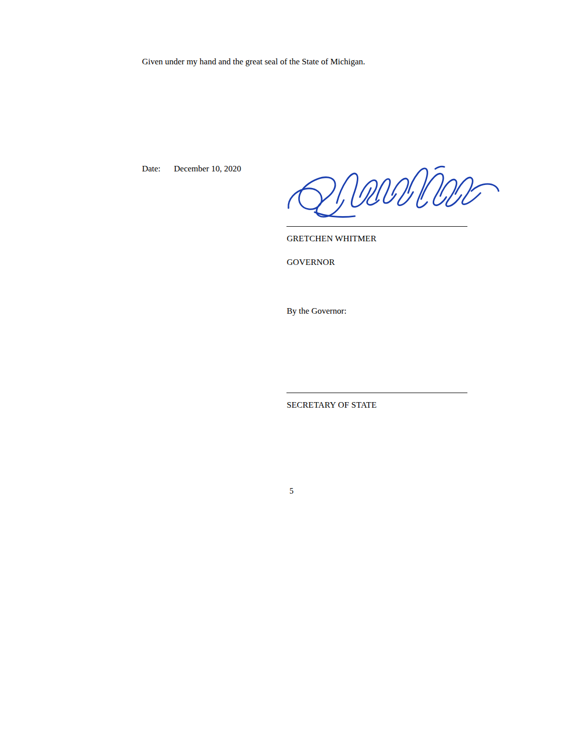Given under my hand and the great seal of the State of Michigan.
Date: December 10, 2020
GRETCHEN WHITMER
GOVERNOR
By the Governor:
SECRETARY OF STATE
5